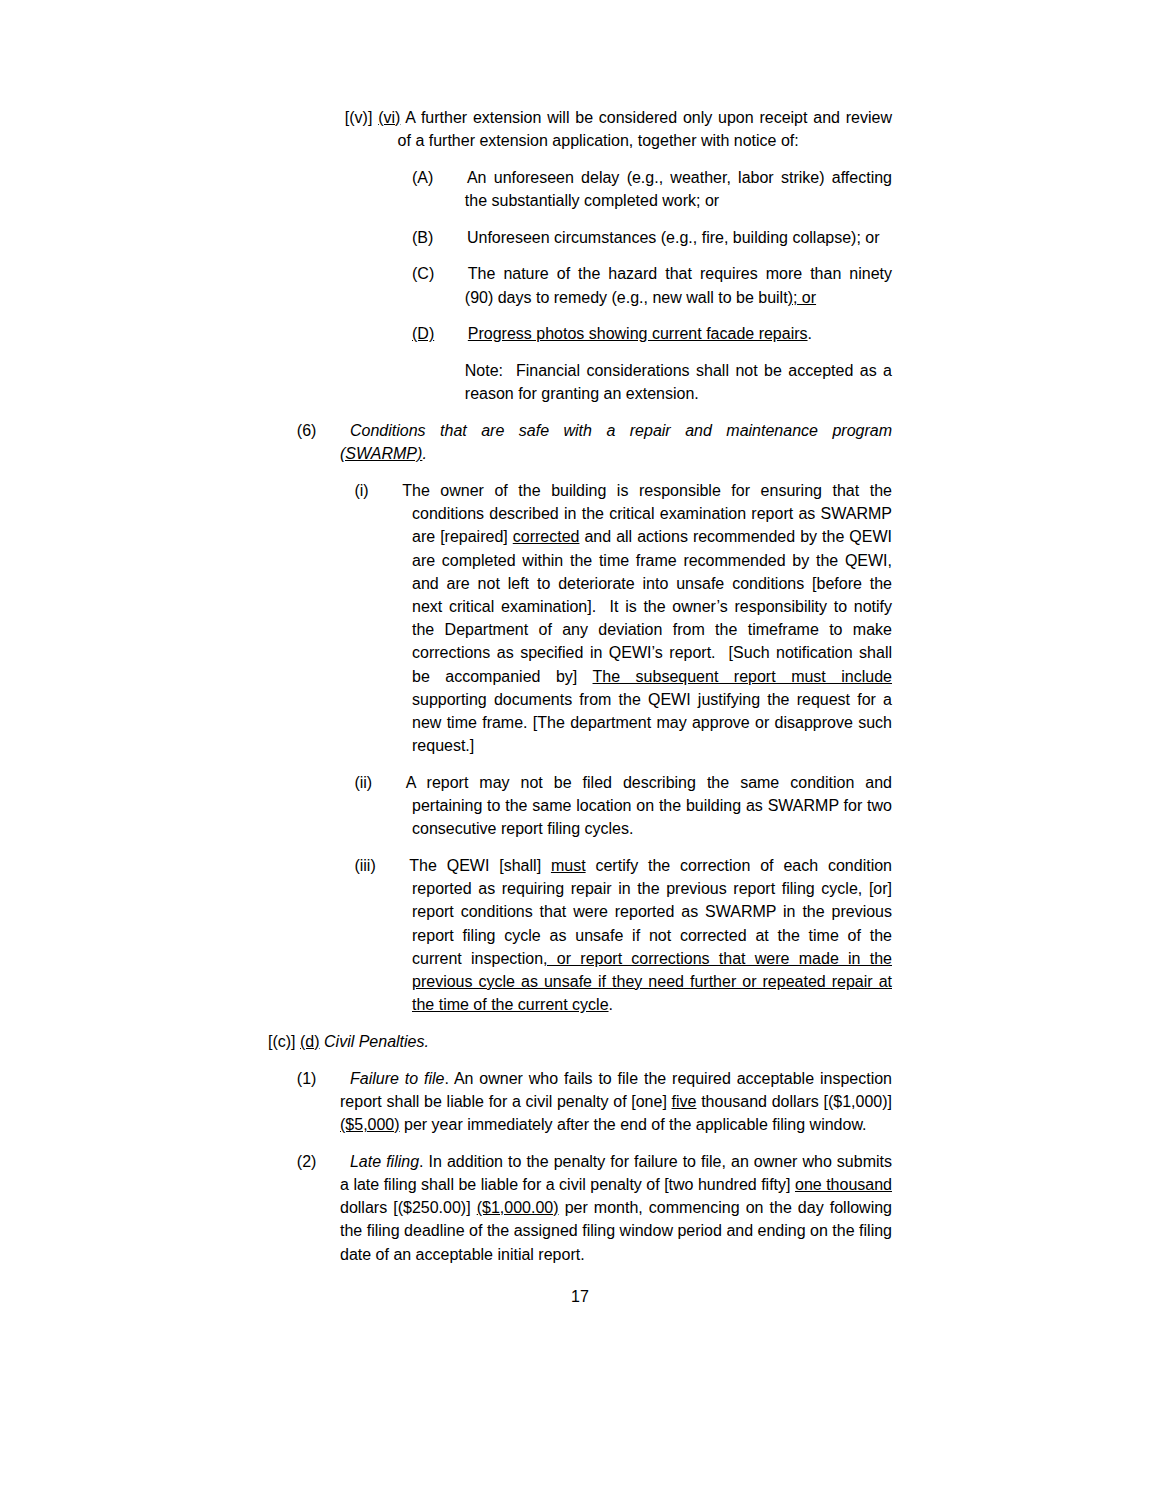[(v)] (vi) A further extension will be considered only upon receipt and review of a further extension application, together with notice of:
(A) An unforeseen delay (e.g., weather, labor strike) affecting the substantially completed work; or
(B) Unforeseen circumstances (e.g., fire, building collapse); or
(C) The nature of the hazard that requires more than ninety (90) days to remedy (e.g., new wall to be built); or
(D) Progress photos showing current facade repairs.
Note: Financial considerations shall not be accepted as a reason for granting an extension.
(6) Conditions that are safe with a repair and maintenance program (SWARMP).
(i) The owner of the building is responsible for ensuring that the conditions described in the critical examination report as SWARMP are [repaired] corrected and all actions recommended by the QEWI are completed within the time frame recommended by the QEWI, and are not left to deteriorate into unsafe conditions [before the next critical examination]. It is the owner’s responsibility to notify the Department of any deviation from the timeframe to make corrections as specified in QEWI’s report. [Such notification shall be accompanied by] The subsequent report must include supporting documents from the QEWI justifying the request for a new time frame. [The department may approve or disapprove such request.]
(ii) A report may not be filed describing the same condition and pertaining to the same location on the building as SWARMP for two consecutive report filing cycles.
(iii) The QEWI [shall] must certify the correction of each condition reported as requiring repair in the previous report filing cycle, [or] report conditions that were reported as SWARMP in the previous report filing cycle as unsafe if not corrected at the time of the current inspection, or report corrections that were made in the previous cycle as unsafe if they need further or repeated repair at the time of the current cycle.
[(c)] (d) Civil Penalties.
(1) Failure to file. An owner who fails to file the required acceptable inspection report shall be liable for a civil penalty of [one] five thousand dollars [($1,000)] ($5,000) per year immediately after the end of the applicable filing window.
(2) Late filing. In addition to the penalty for failure to file, an owner who submits a late filing shall be liable for a civil penalty of [two hundred fifty] one thousand dollars [($250.00)] ($1,000.00) per month, commencing on the day following the filing deadline of the assigned filing window period and ending on the filing date of an acceptable initial report.
17